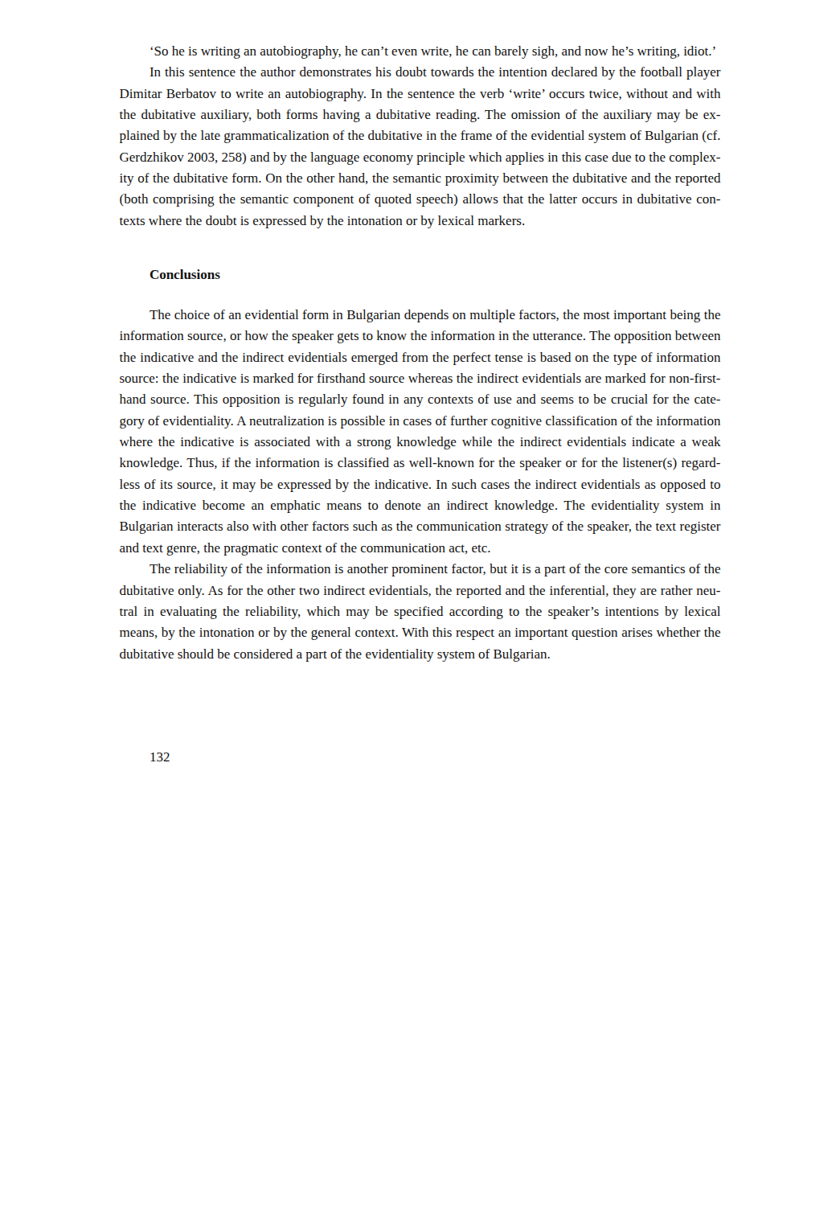‘So he is writing an autobiography, he can’t even write, he can barely sigh, and now he’s writing, idiot.’
In this sentence the author demonstrates his doubt towards the intention declared by the football player Dimitar Berbatov to write an autobiography. In the sentence the verb ‘write’ occurs twice, without and with the dubitative auxiliary, both forms having a dubitative reading. The omission of the auxiliary may be explained by the late grammaticalization of the dubitative in the frame of the evidential system of Bulgarian (cf. Gerdzhikov 2003, 258) and by the language economy principle which applies in this case due to the complexity of the dubitative form. On the other hand, the semantic proximity between the dubitative and the reported (both comprising the semantic component of quoted speech) allows that the latter occurs in dubitative contexts where the doubt is expressed by the intonation or by lexical markers.
Conclusions
The choice of an evidential form in Bulgarian depends on multiple factors, the most important being the information source, or how the speaker gets to know the information in the utterance. The opposition between the indicative and the indirect evidentials emerged from the perfect tense is based on the type of information source: the indicative is marked for firsthand source whereas the indirect evidentials are marked for non-firsthand source. This opposition is regularly found in any contexts of use and seems to be crucial for the category of evidentiality. A neutralization is possible in cases of further cognitive classification of the information where the indicative is associated with a strong knowledge while the indirect evidentials indicate a weak knowledge. Thus, if the information is classified as well-known for the speaker or for the listener(s) regardless of its source, it may be expressed by the indicative. In such cases the indirect evidentials as opposed to the indicative become an emphatic means to denote an indirect knowledge. The evidentiality system in Bulgarian interacts also with other factors such as the communication strategy of the speaker, the text register and text genre, the pragmatic context of the communication act, etc.
The reliability of the information is another prominent factor, but it is a part of the core semantics of the dubitative only. As for the other two indirect evidentials, the reported and the inferential, they are rather neutral in evaluating the reliability, which may be specified according to the speaker’s intentions by lexical means, by the intonation or by the general context. With this respect an important question arises whether the dubitative should be considered a part of the evidentiality system of Bulgarian.
132